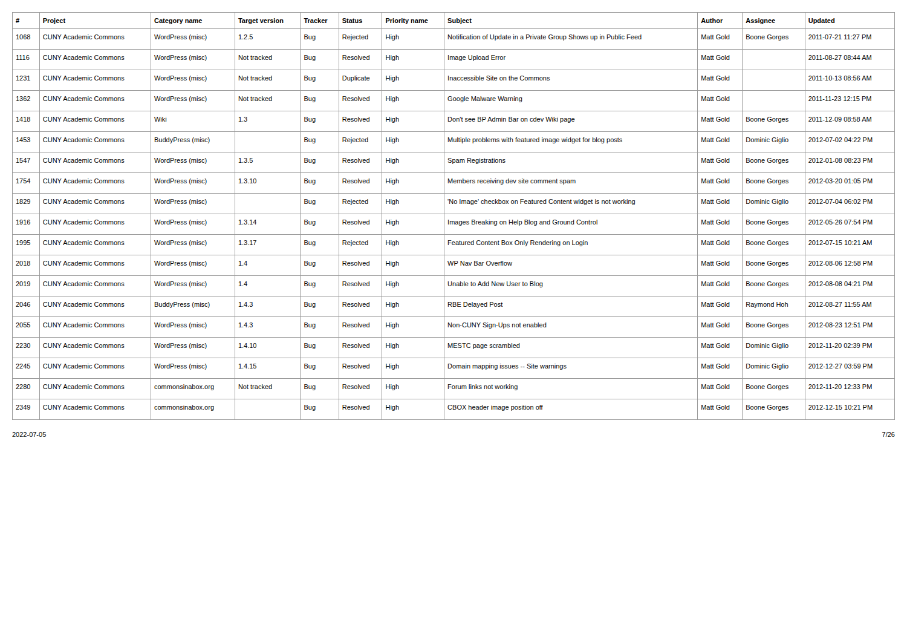| # | Project | Category name | Target version | Tracker | Status | Priority name | Subject | Author | Assignee | Updated |
| --- | --- | --- | --- | --- | --- | --- | --- | --- | --- | --- |
| 1068 | CUNY Academic Commons | WordPress (misc) | 1.2.5 | Bug | Rejected | High | Notification of Update in a Private Group Shows up in Public Feed | Matt Gold | Boone Gorges | 2011-07-21 11:27 PM |
| 1116 | CUNY Academic Commons | WordPress (misc) | Not tracked | Bug | Resolved | High | Image Upload Error | Matt Gold | | 2011-08-27 08:44 AM |
| 1231 | CUNY Academic Commons | WordPress (misc) | Not tracked | Bug | Duplicate | High | Inaccessible Site on the Commons | Matt Gold | | 2011-10-13 08:56 AM |
| 1362 | CUNY Academic Commons | WordPress (misc) | Not tracked | Bug | Resolved | High | Google Malware Warning | Matt Gold | | 2011-11-23 12:15 PM |
| 1418 | CUNY Academic Commons | Wiki | 1.3 | Bug | Resolved | High | Don't see BP Admin Bar on cdev Wiki page | Matt Gold | Boone Gorges | 2011-12-09 08:58 AM |
| 1453 | CUNY Academic Commons | BuddyPress (misc) | | Bug | Rejected | High | Multiple problems with featured image widget for blog posts | Matt Gold | Dominic Giglio | 2012-07-02 04:22 PM |
| 1547 | CUNY Academic Commons | WordPress (misc) | 1.3.5 | Bug | Resolved | High | Spam Registrations | Matt Gold | Boone Gorges | 2012-01-08 08:23 PM |
| 1754 | CUNY Academic Commons | WordPress (misc) | 1.3.10 | Bug | Resolved | High | Members receiving dev site comment spam | Matt Gold | Boone Gorges | 2012-03-20 01:05 PM |
| 1829 | CUNY Academic Commons | WordPress (misc) | | Bug | Rejected | High | 'No Image' checkbox on Featured Content widget is not working | Matt Gold | Dominic Giglio | 2012-07-04 06:02 PM |
| 1916 | CUNY Academic Commons | WordPress (misc) | 1.3.14 | Bug | Resolved | High | Images Breaking on Help Blog and Ground Control | Matt Gold | Boone Gorges | 2012-05-26 07:54 PM |
| 1995 | CUNY Academic Commons | WordPress (misc) | 1.3.17 | Bug | Rejected | High | Featured Content Box Only Rendering on Login | Matt Gold | Boone Gorges | 2012-07-15 10:21 AM |
| 2018 | CUNY Academic Commons | WordPress (misc) | 1.4 | Bug | Resolved | High | WP Nav Bar Overflow | Matt Gold | Boone Gorges | 2012-08-06 12:58 PM |
| 2019 | CUNY Academic Commons | WordPress (misc) | 1.4 | Bug | Resolved | High | Unable to Add New User to Blog | Matt Gold | Boone Gorges | 2012-08-08 04:21 PM |
| 2046 | CUNY Academic Commons | BuddyPress (misc) | 1.4.3 | Bug | Resolved | High | RBE Delayed Post | Matt Gold | Raymond Hoh | 2012-08-27 11:55 AM |
| 2055 | CUNY Academic Commons | WordPress (misc) | 1.4.3 | Bug | Resolved | High | Non-CUNY Sign-Ups not enabled | Matt Gold | Boone Gorges | 2012-08-23 12:51 PM |
| 2230 | CUNY Academic Commons | WordPress (misc) | 1.4.10 | Bug | Resolved | High | MESTC page scrambled | Matt Gold | Dominic Giglio | 2012-11-20 02:39 PM |
| 2245 | CUNY Academic Commons | WordPress (misc) | 1.4.15 | Bug | Resolved | High | Domain mapping issues -- Site warnings | Matt Gold | Dominic Giglio | 2012-12-27 03:59 PM |
| 2280 | CUNY Academic Commons | commonsinabox.org | Not tracked | Bug | Resolved | High | Forum links not working | Matt Gold | Boone Gorges | 2012-11-20 12:33 PM |
| 2349 | CUNY Academic Commons | commonsinabox.org | | Bug | Resolved | High | CBOX header image position off | Matt Gold | Boone Gorges | 2012-12-15 10:21 PM |
2022-07-05 7/26